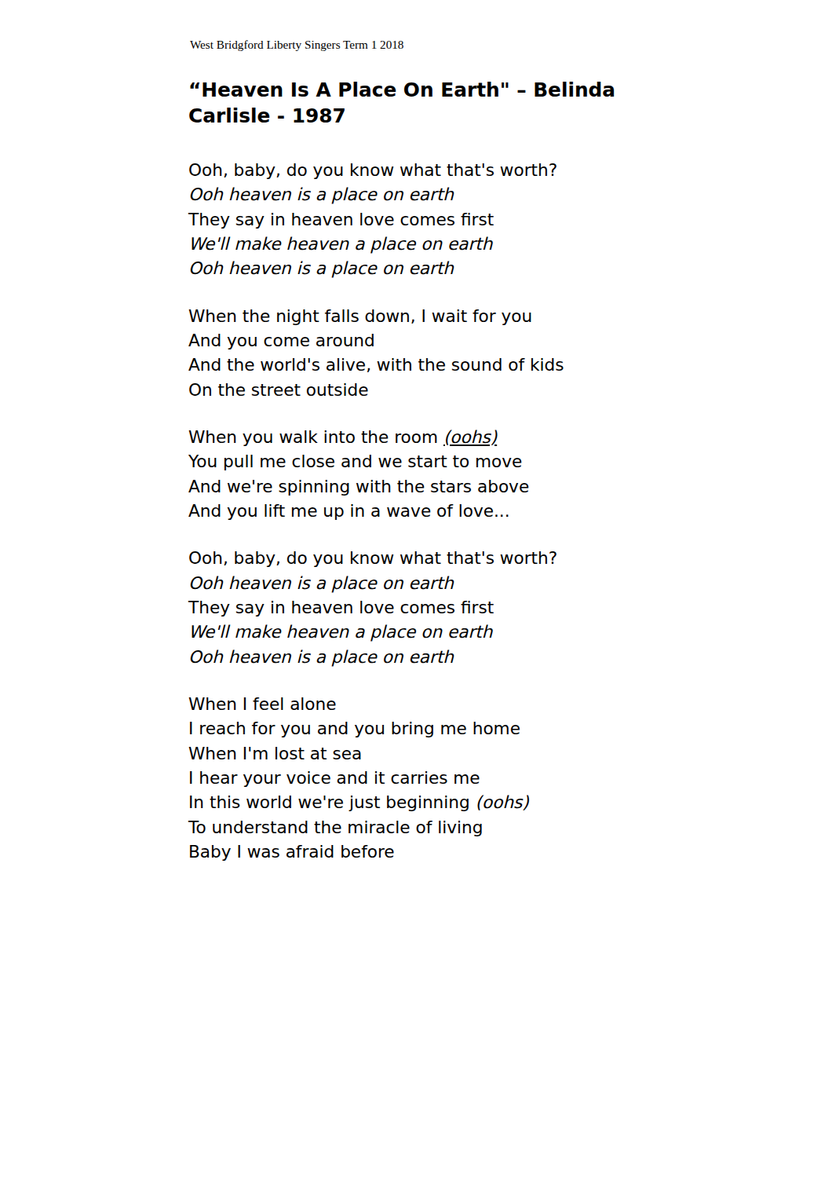West Bridgford Liberty Singers Term 1 2018
“Heaven Is A Place On Earth" – Belinda Carlisle - 1987
Ooh, baby, do you know what that's worth?
Ooh heaven is a place on earth
They say in heaven love comes first
We'll make heaven a place on earth
Ooh heaven is a place on earth
When the night falls down, I wait for you
And you come around
And the world's alive, with the sound of kids
On the street outside
When you walk into the room (oohs)
You pull me close and we start to move
And we're spinning with the stars above
And you lift me up in a wave of love...
Ooh, baby, do you know what that's worth?
Ooh heaven is a place on earth
They say in heaven love comes first
We'll make heaven a place on earth
Ooh heaven is a place on earth
When I feel alone
I reach for you and you bring me home
When I'm lost at sea
I hear your voice and it carries me
In this world we're just beginning (oohs)
To understand the miracle of living
Baby I was afraid before